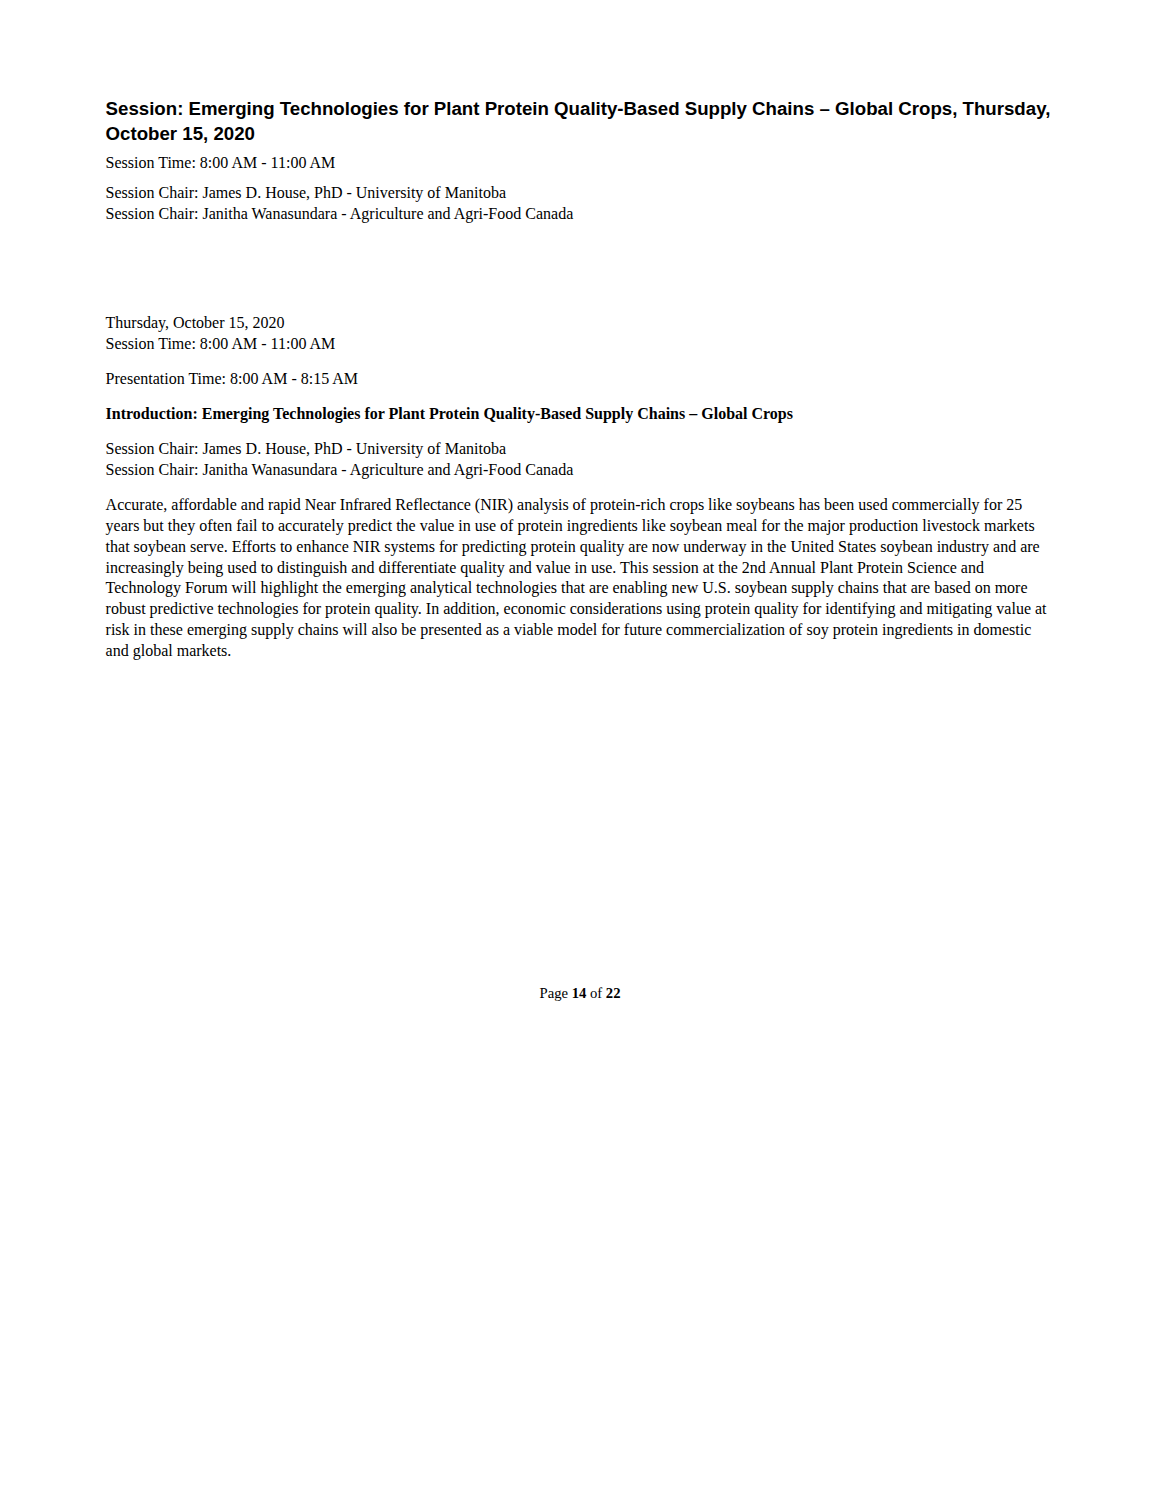Session: Emerging Technologies for Plant Protein Quality-Based Supply Chains – Global Crops, Thursday, October 15, 2020
Session Time: 8:00 AM - 11:00 AM
Session Chair: James D. House, PhD - University of Manitoba
Session Chair: Janitha Wanasundara - Agriculture and Agri-Food Canada
Thursday, October 15, 2020
Session Time: 8:00 AM - 11:00 AM
Presentation Time: 8:00 AM - 8:15 AM
Introduction: Emerging Technologies for Plant Protein Quality-Based Supply Chains – Global Crops
Session Chair: James D. House, PhD - University of Manitoba
Session Chair: Janitha Wanasundara - Agriculture and Agri-Food Canada
Accurate, affordable and rapid Near Infrared Reflectance (NIR) analysis of protein-rich crops like soybeans has been used commercially for 25 years but they often fail to accurately predict the value in use of protein ingredients like soybean meal for the major production livestock markets that soybean serve. Efforts to enhance NIR systems for predicting protein quality are now underway in the United States soybean industry and are increasingly being used to distinguish and differentiate quality and value in use. This session at the 2nd Annual Plant Protein Science and Technology Forum will highlight the emerging analytical technologies that are enabling new U.S. soybean supply chains that are based on more robust predictive technologies for protein quality. In addition, economic considerations using protein quality for identifying and mitigating value at risk in these emerging supply chains will also be presented as a viable model for future commercialization of soy protein ingredients in domestic and global markets.
Page 14 of 22